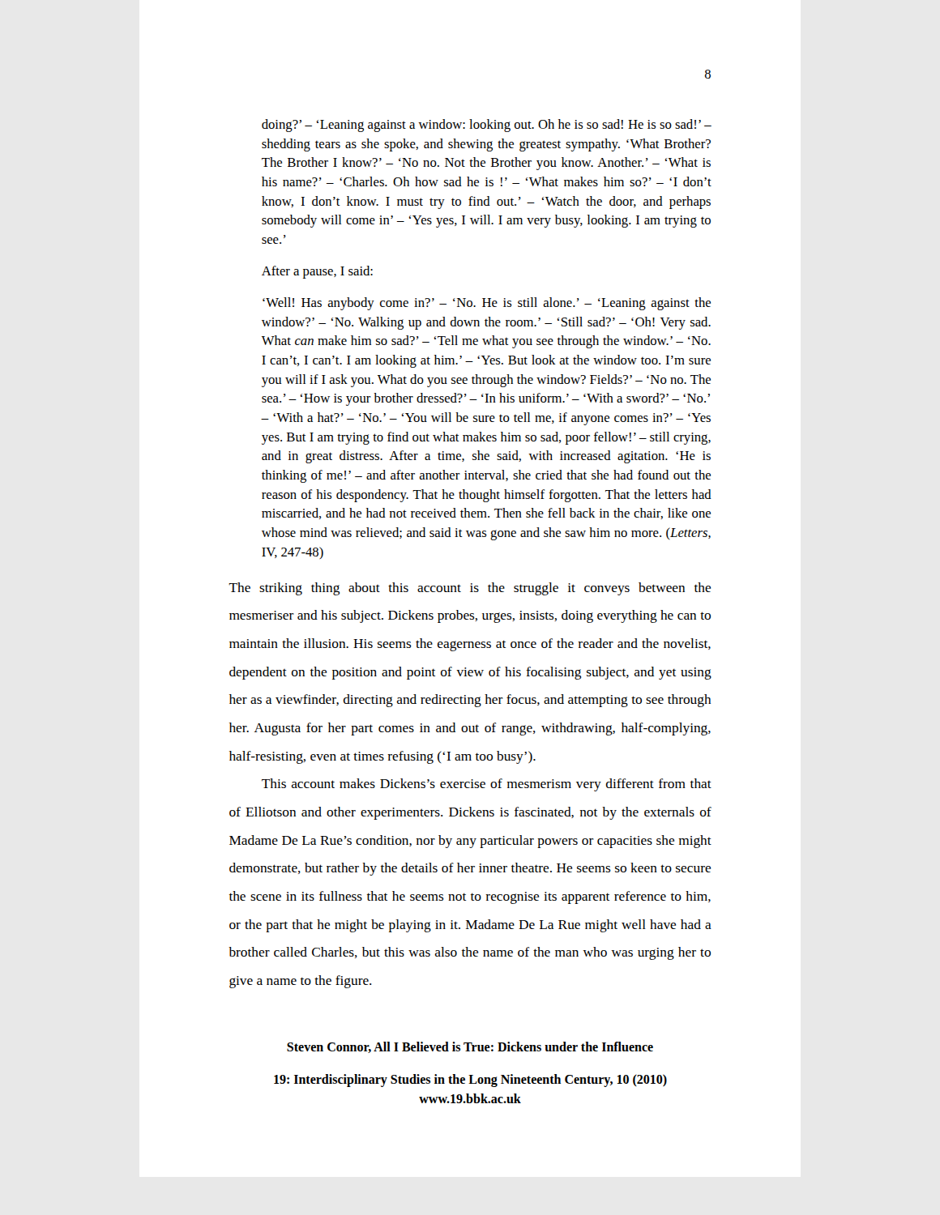8
doing?’ – ‘Leaning against a window: looking out. Oh he is so sad! He is so sad!’ – shedding tears as she spoke, and shewing the greatest sympathy. ‘What Brother? The Brother I know?’ – ‘No no. Not the Brother you know. Another.’ – ‘What is his name?’ – ‘Charles. Oh how sad he is !’ – ‘What makes him so?’ – ‘I don’t know, I don’t know. I must try to find out.’ – ‘Watch the door, and perhaps somebody will come in’ – ‘Yes yes, I will. I am very busy, looking. I am trying to see.’
After a pause, I said:
‘Well! Has anybody come in?’ – ‘No. He is still alone.’ – ‘Leaning against the window?’ – ‘No. Walking up and down the room.’ – ‘Still sad?’ – ‘Oh! Very sad. What can make him so sad?’ – ‘Tell me what you see through the window.’ – ‘No. I can’t, I can’t. I am looking at him.’ – ‘Yes. But look at the window too. I’m sure you will if I ask you. What do you see through the window? Fields?’ – ‘No no. The sea.’ – ‘How is your brother dressed?’ – ‘In his uniform.’ – ‘With a sword?’ – ‘No.’ – ‘With a hat?’ – ‘No.’ – ‘You will be sure to tell me, if anyone comes in?’ – ‘Yes yes. But I am trying to find out what makes him so sad, poor fellow!’ – still crying, and in great distress. After a time, she said, with increased agitation. ‘He is thinking of me!’ – and after another interval, she cried that she had found out the reason of his despondency. That he thought himself forgotten. That the letters had miscarried, and he had not received them. Then she fell back in the chair, like one whose mind was relieved; and said it was gone and she saw him no more. (Letters, IV, 247-48)
The striking thing about this account is the struggle it conveys between the mesmeriser and his subject. Dickens probes, urges, insists, doing everything he can to maintain the illusion. His seems the eagerness at once of the reader and the novelist, dependent on the position and point of view of his focalising subject, and yet using her as a viewfinder, directing and redirecting her focus, and attempting to see through her. Augusta for her part comes in and out of range, withdrawing, half-complying, half-resisting, even at times refusing (‘I am too busy’).
This account makes Dickens’s exercise of mesmerism very different from that of Elliotson and other experimenters. Dickens is fascinated, not by the externals of Madame De La Rue’s condition, nor by any particular powers or capacities she might demonstrate, but rather by the details of her inner theatre. He seems so keen to secure the scene in its fullness that he seems not to recognise its apparent reference to him, or the part that he might be playing in it. Madame De La Rue might well have had a brother called Charles, but this was also the name of the man who was urging her to give a name to the figure.
Steven Connor, All I Believed is True: Dickens under the Influence
19: Interdisciplinary Studies in the Long Nineteenth Century, 10 (2010) www.19.bbk.ac.uk